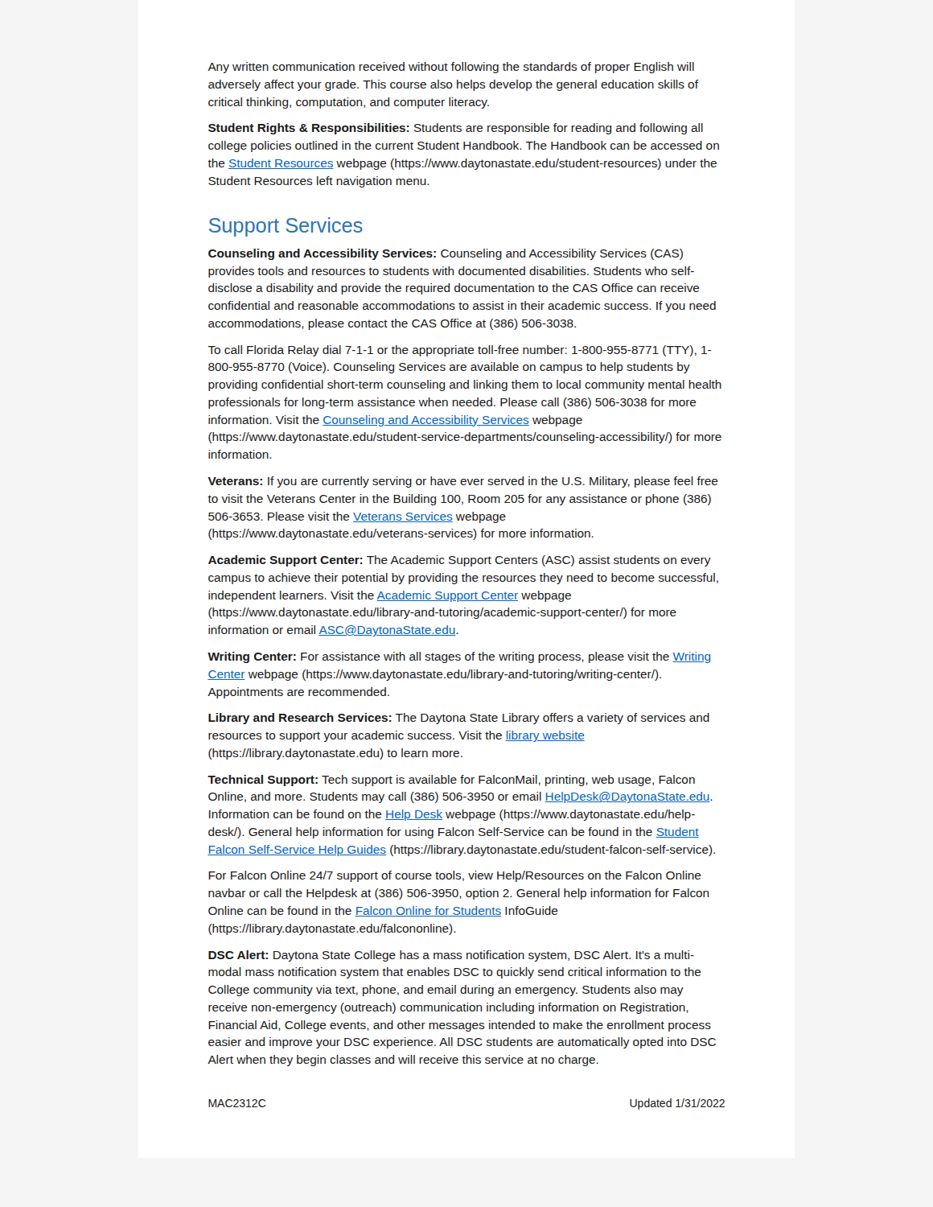Any written communication received without following the standards of proper English will adversely affect your grade. This course also helps develop the general education skills of critical thinking, computation, and computer literacy.
Student Rights & Responsibilities: Students are responsible for reading and following all college policies outlined in the current Student Handbook. The Handbook can be accessed on the Student Resources webpage (https://www.daytonastate.edu/student-resources) under the Student Resources left navigation menu.
Support Services
Counseling and Accessibility Services: Counseling and Accessibility Services (CAS) provides tools and resources to students with documented disabilities. Students who self-disclose a disability and provide the required documentation to the CAS Office can receive confidential and reasonable accommodations to assist in their academic success. If you need accommodations, please contact the CAS Office at (386) 506-3038.
To call Florida Relay dial 7-1-1 or the appropriate toll-free number: 1-800-955-8771 (TTY), 1-800-955-8770 (Voice). Counseling Services are available on campus to help students by providing confidential short-term counseling and linking them to local community mental health professionals for long-term assistance when needed. Please call (386) 506-3038 for more information. Visit the Counseling and Accessibility Services webpage (https://www.daytonastate.edu/student-service-departments/counseling-accessibility/) for more information.
Veterans: If you are currently serving or have ever served in the U.S. Military, please feel free to visit the Veterans Center in the Building 100, Room 205 for any assistance or phone (386) 506-3653. Please visit the Veterans Services webpage (https://www.daytonastate.edu/veterans-services) for more information.
Academic Support Center: The Academic Support Centers (ASC) assist students on every campus to achieve their potential by providing the resources they need to become successful, independent learners. Visit the Academic Support Center webpage (https://www.daytonastate.edu/library-and-tutoring/academic-support-center/) for more information or email ASC@DaytonaState.edu.
Writing Center: For assistance with all stages of the writing process, please visit the Writing Center webpage (https://www.daytonastate.edu/library-and-tutoring/writing-center/). Appointments are recommended.
Library and Research Services: The Daytona State Library offers a variety of services and resources to support your academic success. Visit the library website (https://library.daytonastate.edu) to learn more.
Technical Support: Tech support is available for FalconMail, printing, web usage, Falcon Online, and more. Students may call (386) 506-3950 or email HelpDesk@DaytonaState.edu. Information can be found on the Help Desk webpage (https://www.daytonastate.edu/help-desk/). General help information for using Falcon Self-Service can be found in the Student Falcon Self-Service Help Guides (https://library.daytonastate.edu/student-falcon-self-service).
For Falcon Online 24/7 support of course tools, view Help/Resources on the Falcon Online navbar or call the Helpdesk at (386) 506-3950, option 2. General help information for Falcon Online can be found in the Falcon Online for Students InfoGuide (https://library.daytonastate.edu/falcononline).
DSC Alert: Daytona State College has a mass notification system, DSC Alert. It's a multi-modal mass notification system that enables DSC to quickly send critical information to the College community via text, phone, and email during an emergency. Students also may receive non-emergency (outreach) communication including information on Registration, Financial Aid, College events, and other messages intended to make the enrollment process easier and improve your DSC experience. All DSC students are automatically opted into DSC Alert when they begin classes and will receive this service at no charge.
MAC2312C Updated 1/31/2022